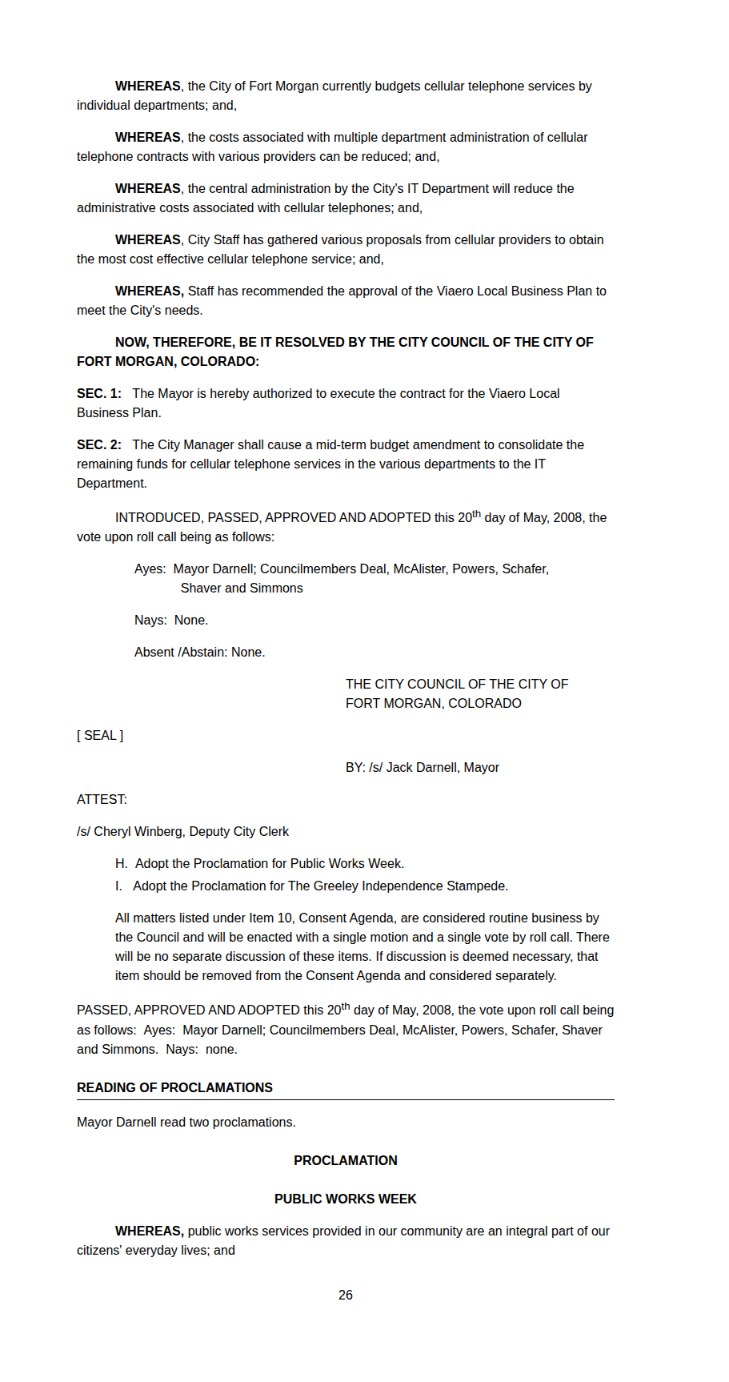WHEREAS, the City of Fort Morgan currently budgets cellular telephone services by individual departments; and,
WHEREAS, the costs associated with multiple department administration of cellular telephone contracts with various providers can be reduced; and,
WHEREAS, the central administration by the City's IT Department will reduce the administrative costs associated with cellular telephones; and,
WHEREAS, City Staff has gathered various proposals from cellular providers to obtain the most cost effective cellular telephone service; and,
WHEREAS, Staff has recommended the approval of the Viaero Local Business Plan to meet the City's needs.
NOW, THEREFORE, BE IT RESOLVED BY THE CITY COUNCIL OF THE CITY OF FORT MORGAN, COLORADO:
SEC. 1: The Mayor is hereby authorized to execute the contract for the Viaero Local Business Plan.
SEC. 2: The City Manager shall cause a mid-term budget amendment to consolidate the remaining funds for cellular telephone services in the various departments to the IT Department.
INTRODUCED, PASSED, APPROVED AND ADOPTED this 20th day of May, 2008, the vote upon roll call being as follows:
Ayes: Mayor Darnell; Councilmembers Deal, McAlister, Powers, Schafer,
Shaver and Simmons
Nays: None.
Absent /Abstain: None.
THE CITY COUNCIL OF THE CITY OF
FORT MORGAN, COLORADO
[ SEAL ]
BY: /s/ Jack Darnell, Mayor
ATTEST:
/s/ Cheryl Winberg, Deputy City Clerk
H. Adopt the Proclamation for Public Works Week.
I. Adopt the Proclamation for The Greeley Independence Stampede.
All matters listed under Item 10, Consent Agenda, are considered routine business by the Council and will be enacted with a single motion and a single vote by roll call. There will be no separate discussion of these items. If discussion is deemed necessary, that item should be removed from the Consent Agenda and considered separately.
PASSED, APPROVED AND ADOPTED this 20th day of May, 2008, the vote upon roll call being as follows: Ayes: Mayor Darnell; Councilmembers Deal, McAlister, Powers, Schafer, Shaver and Simmons. Nays: none.
READING OF PROCLAMATIONS
Mayor Darnell read two proclamations.
PROCLAMATION
PUBLIC WORKS WEEK
WHEREAS, public works services provided in our community are an integral part of our citizens' everyday lives; and
26